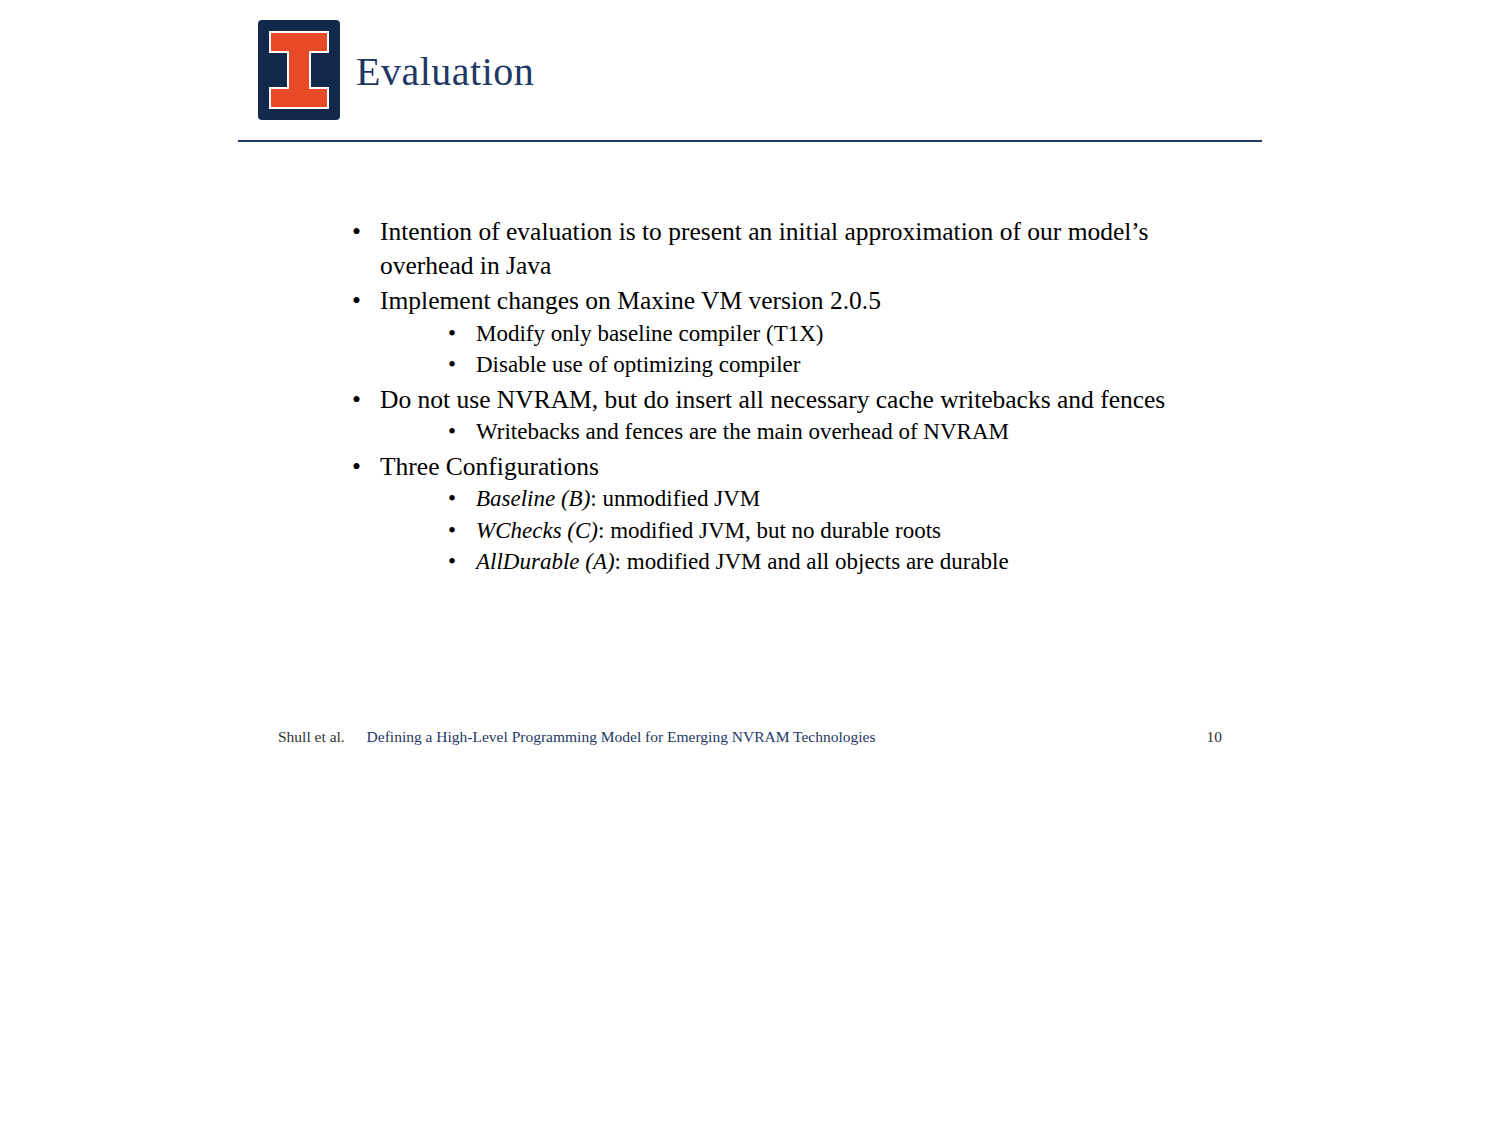Evaluation
Intention of evaluation is to present an initial approximation of our model’s overhead in Java
Implement changes on Maxine VM version 2.0.5
Modify only baseline compiler (T1X)
Disable use of optimizing compiler
Do not use NVRAM, but do insert all necessary cache writebacks and fences
Writebacks and fences are the main overhead of NVRAM
Three Configurations
Baseline (B): unmodified JVM
WChecks (C): modified JVM, but no durable roots
AllDurable (A): modified JVM and all objects are durable
Shull et al. Defining a High-Level Programming Model for Emerging NVRAM Technologies 10